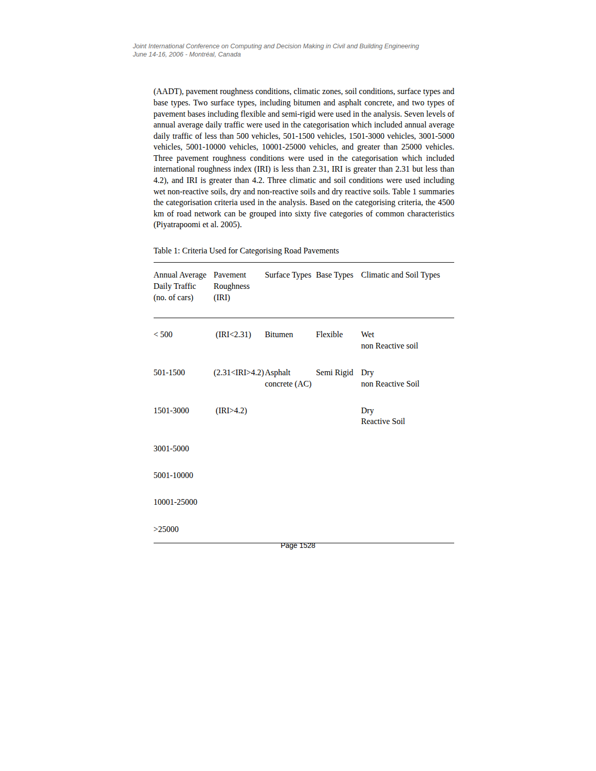Joint International Conference on Computing and Decision Making in Civil and Building Engineering
June 14-16, 2006 - Montréal, Canada
(AADT), pavement roughness conditions, climatic zones, soil conditions, surface types and base types. Two surface types, including bitumen and asphalt concrete, and two types of pavement bases including flexible and semi-rigid were used in the analysis. Seven levels of annual average daily traffic were used in the categorisation which included annual average daily traffic of less than 500 vehicles, 501-1500 vehicles, 1501-3000 vehicles, 3001-5000 vehicles, 5001-10000 vehicles, 10001-25000 vehicles, and greater than 25000 vehicles. Three pavement roughness conditions were used in the categorisation which included international roughness index (IRI) is less than 2.31, IRI is greater than 2.31 but less than 4.2), and IRI is greater than 4.2. Three climatic and soil conditions were used including wet non-reactive soils, dry and non-reactive soils and dry reactive soils. Table 1 summaries the categorisation criteria used in the analysis. Based on the categorising criteria, the 4500 km of road network can be grouped into sixty five categories of common characteristics (Piyatrapoomi et al. 2005).
Table 1: Criteria Used for Categorising Road Pavements
| Annual Average Daily Traffic (no. of cars) | Pavement Roughness (IRI) | Surface Types | Base Types | Climatic and Soil Types |
| --- | --- | --- | --- | --- |
| < 500 | (IRI<2.31) | Bitumen | Flexible | Wet non Reactive soil |
| 501-1500 | (2.31<IRI>4.2) | Asphalt concrete (AC) | Semi Rigid | Dry non Reactive Soil |
| 1501-3000 | (IRI>4.2) | | | Dry Reactive Soil |
| 3001-5000 | | | | |
| 5001-10000 | | | | |
| 10001-25000 | | | | |
| >25000 | | | | |
Page 1528